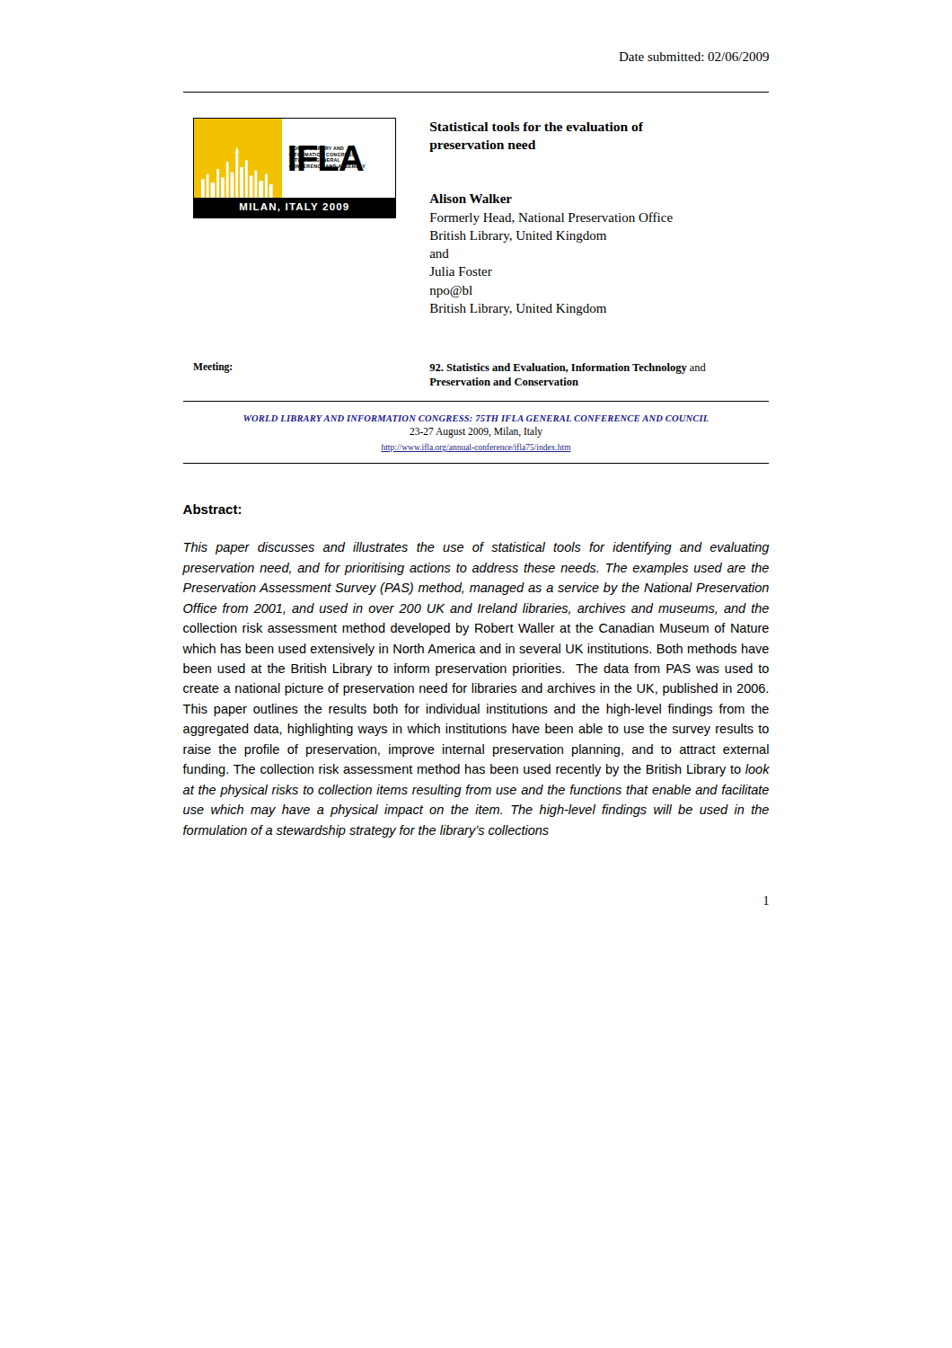Date submitted: 02/06/2009
| IFLA World Library and Information Congress: 75th IFLA General Conference and Assembly MILAN, ITALY 2009 | Statistical tools for the evaluation of preservation need Alison Walker Formerly Head, National Preservation Office British Library, United Kingdom and Julia Foster npo@bl British Library, United Kingdom |
| Meeting: | 92. Statistics and Evaluation, Information Technology and Preservation and Conservation |
WORLD LIBRARY AND INFORMATION CONGRESS: 75TH IFLA GENERAL CONFERENCE AND COUNCIL
23-27 August 2009, Milan, Italy
http://www.ifla.org/annual-conference/ifla75/index.htm
Abstract:
This paper discusses and illustrates the use of statistical tools for identifying and evaluating preservation need, and for prioritising actions to address these needs. The examples used are the Preservation Assessment Survey (PAS) method, managed as a service by the National Preservation Office from 2001, and used in over 200 UK and Ireland libraries, archives and museums, and the collection risk assessment method developed by Robert Waller at the Canadian Museum of Nature which has been used extensively in North America and in several UK institutions. Both methods have been used at the British Library to inform preservation priorities. The data from PAS was used to create a national picture of preservation need for libraries and archives in the UK, published in 2006. This paper outlines the results both for individual institutions and the high-level findings from the aggregated data, highlighting ways in which institutions have been able to use the survey results to raise the profile of preservation, improve internal preservation planning, and to attract external funding. The collection risk assessment method has been used recently by the British Library to look at the physical risks to collection items resulting from use and the functions that enable and facilitate use which may have a physical impact on the item. The high-level findings will be used in the formulation of a stewardship strategy for the library’s collections
1